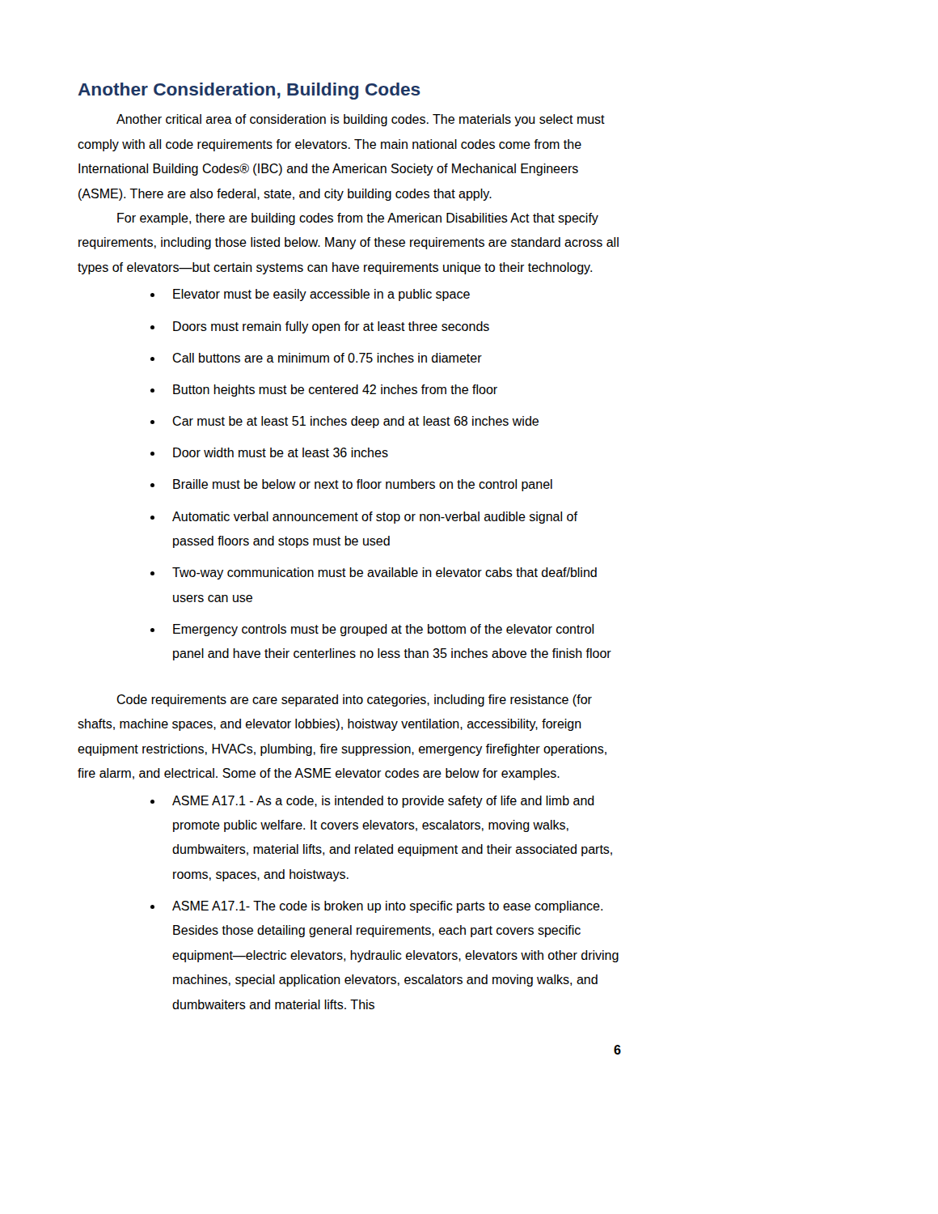Another Consideration, Building Codes
Another critical area of consideration is building codes. The materials you select must comply with all code requirements for elevators. The main national codes come from the International Building Codes® (IBC) and the American Society of Mechanical Engineers (ASME). There are also federal, state, and city building codes that apply.
For example, there are building codes from the American Disabilities Act that specify requirements, including those listed below. Many of these requirements are standard across all types of elevators—but certain systems can have requirements unique to their technology.
Elevator must be easily accessible in a public space
Doors must remain fully open for at least three seconds
Call buttons are a minimum of 0.75 inches in diameter
Button heights must be centered 42 inches from the floor
Car must be at least 51 inches deep and at least 68 inches wide
Door width must be at least 36 inches
Braille must be below or next to floor numbers on the control panel
Automatic verbal announcement of stop or non-verbal audible signal of passed floors and stops must be used
Two-way communication must be available in elevator cabs that deaf/blind users can use
Emergency controls must be grouped at the bottom of the elevator control panel and have their centerlines no less than 35 inches above the finish floor
Code requirements are care separated into categories, including fire resistance (for shafts, machine spaces, and elevator lobbies), hoistway ventilation, accessibility, foreign equipment restrictions, HVACs, plumbing, fire suppression, emergency firefighter operations, fire alarm, and electrical. Some of the ASME elevator codes are below for examples.
ASME A17.1 - As a code, is intended to provide safety of life and limb and promote public welfare. It covers elevators, escalators, moving walks, dumbwaiters, material lifts, and related equipment and their associated parts, rooms, spaces, and hoistways.
ASME A17.1- The code is broken up into specific parts to ease compliance. Besides those detailing general requirements, each part covers specific equipment—electric elevators, hydraulic elevators, elevators with other driving machines, special application elevators, escalators and moving walks, and dumbwaiters and material lifts. This
6